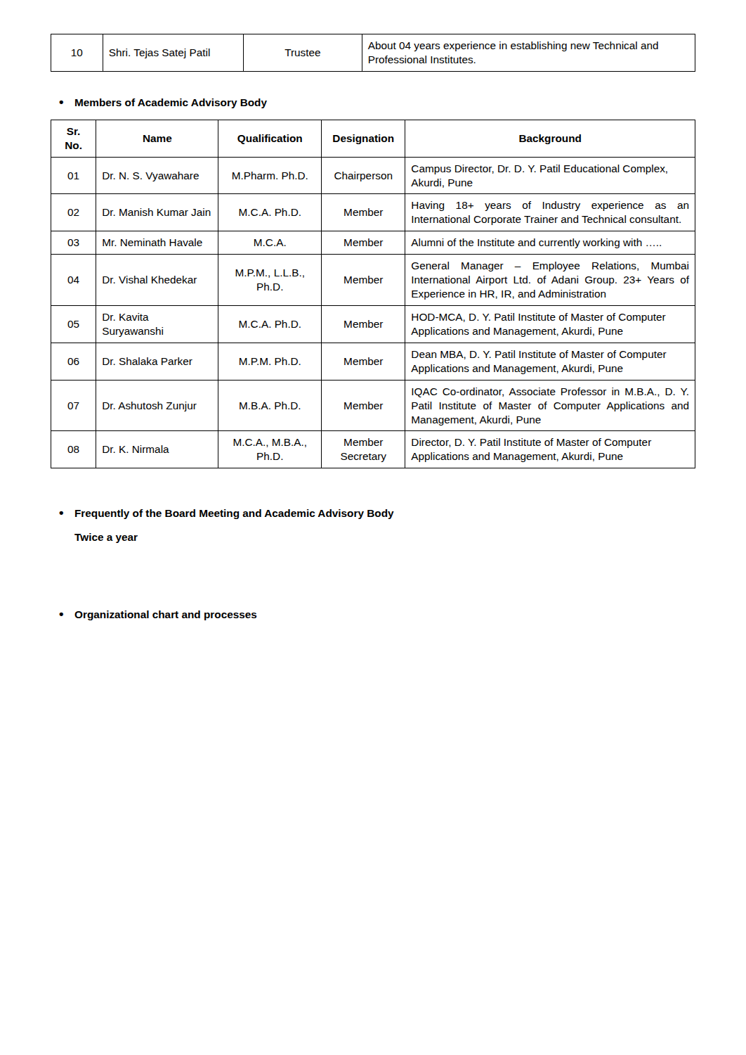| 10 | Shri. Tejas Satej Patil | Trustee | About 04 years experience in establishing new Technical and Professional Institutes. |
Members of Academic Advisory Body
| Sr. No. | Name | Qualification | Designation | Background |
| --- | --- | --- | --- | --- |
| 01 | Dr. N. S. Vyawahare | M.Pharm. Ph.D. | Chairperson | Campus Director, Dr. D. Y. Patil Educational Complex, Akurdi, Pune |
| 02 | Dr. Manish Kumar Jain | M.C.A. Ph.D. | Member | Having 18+ years of Industry experience as an International Corporate Trainer and Technical consultant. |
| 03 | Mr. Neminath Havale | M.C.A. | Member | Alumni of the Institute and currently working with ….. |
| 04 | Dr. Vishal Khedekar | M.P.M., L.L.B., Ph.D. | Member | General Manager – Employee Relations, Mumbai International Airport Ltd. of Adani Group. 23+ Years of Experience in HR, IR, and Administration |
| 05 | Dr. Kavita Suryawanshi | M.C.A. Ph.D. | Member | HOD-MCA, D. Y. Patil Institute of Master of Computer Applications and Management, Akurdi, Pune |
| 06 | Dr. Shalaka Parker | M.P.M. Ph.D. | Member | Dean MBA, D. Y. Patil Institute of Master of Computer Applications and Management, Akurdi, Pune |
| 07 | Dr. Ashutosh Zunjur | M.B.A. Ph.D. | Member | IQAC Co-ordinator, Associate Professor in M.B.A., D. Y. Patil Institute of Master of Computer Applications and Management, Akurdi, Pune |
| 08 | Dr. K. Nirmala | M.C.A., M.B.A., Ph.D. | Member Secretary | Director, D. Y. Patil Institute of Master of Computer Applications and Management, Akurdi, Pune |
Frequently of the Board Meeting and Academic Advisory Body
Twice a year
Organizational chart and processes